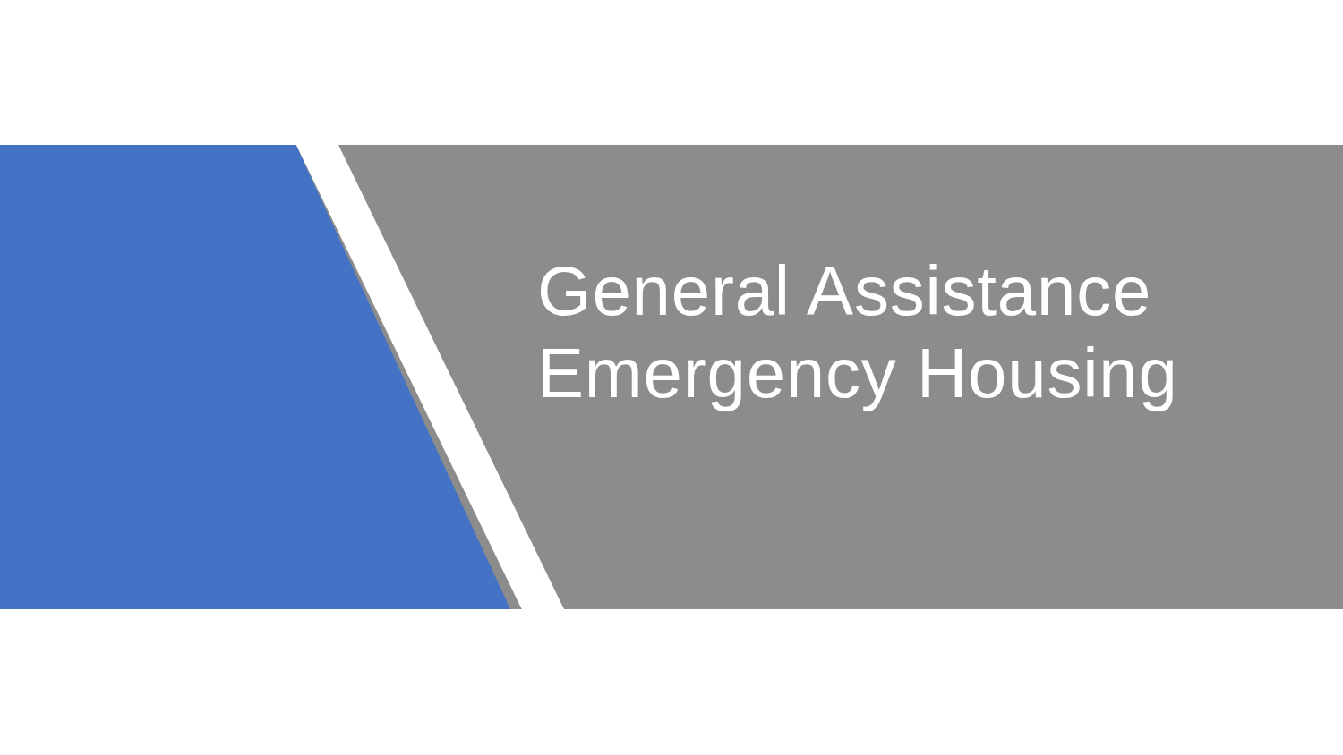General Assistance Emergency Housing